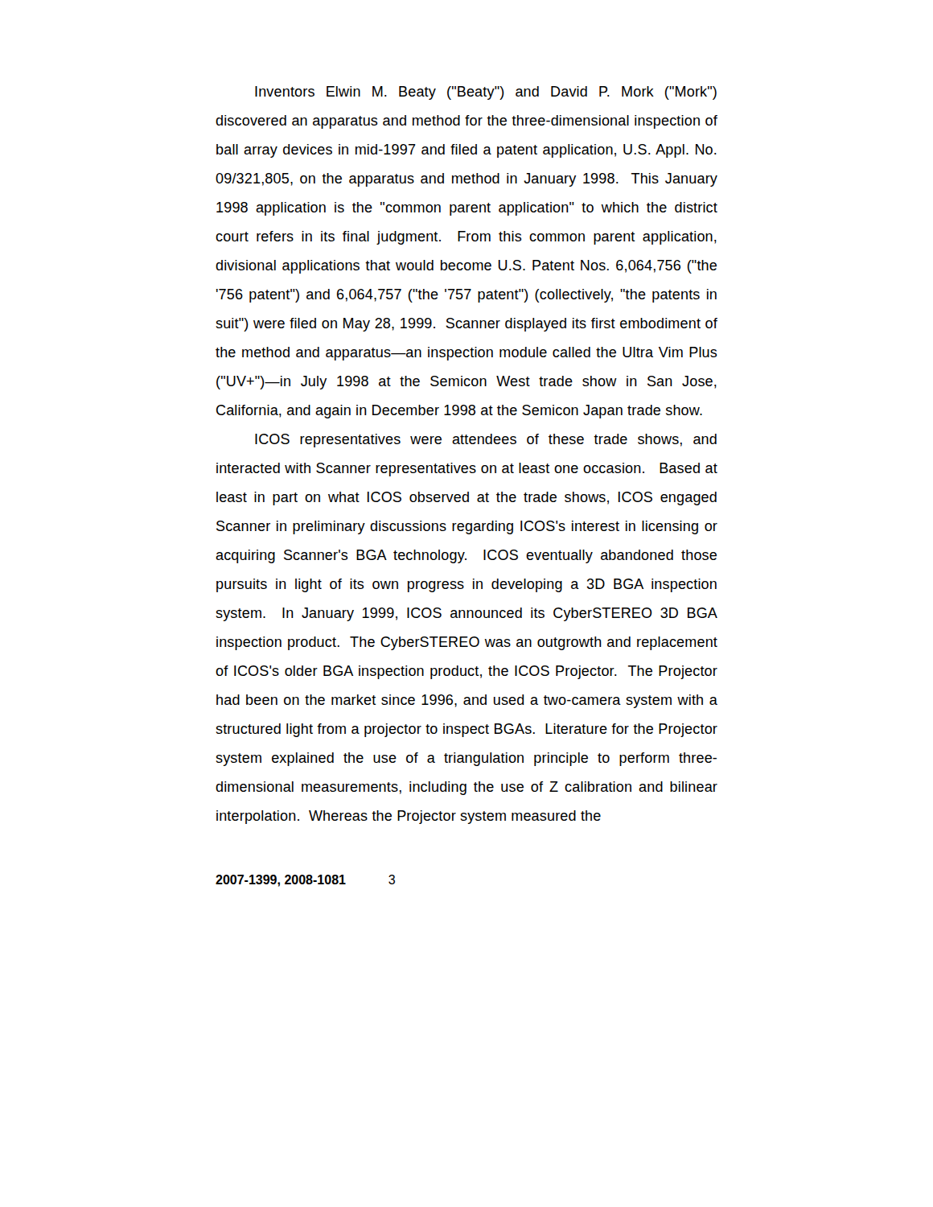Inventors Elwin M. Beaty ("Beaty") and David P. Mork ("Mork") discovered an apparatus and method for the three-dimensional inspection of ball array devices in mid-1997 and filed a patent application, U.S. Appl. No. 09/321,805, on the apparatus and method in January 1998. This January 1998 application is the "common parent application" to which the district court refers in its final judgment. From this common parent application, divisional applications that would become U.S. Patent Nos. 6,064,756 ("the '756 patent") and 6,064,757 ("the '757 patent") (collectively, "the patents in suit") were filed on May 28, 1999. Scanner displayed its first embodiment of the method and apparatus—an inspection module called the Ultra Vim Plus ("UV+")—in July 1998 at the Semicon West trade show in San Jose, California, and again in December 1998 at the Semicon Japan trade show.
ICOS representatives were attendees of these trade shows, and interacted with Scanner representatives on at least one occasion. Based at least in part on what ICOS observed at the trade shows, ICOS engaged Scanner in preliminary discussions regarding ICOS's interest in licensing or acquiring Scanner's BGA technology. ICOS eventually abandoned those pursuits in light of its own progress in developing a 3D BGA inspection system. In January 1999, ICOS announced its CyberSTEREO 3D BGA inspection product. The CyberSTEREO was an outgrowth and replacement of ICOS's older BGA inspection product, the ICOS Projector. The Projector had been on the market since 1996, and used a two-camera system with a structured light from a projector to inspect BGAs. Literature for the Projector system explained the use of a triangulation principle to perform three-dimensional measurements, including the use of Z calibration and bilinear interpolation. Whereas the Projector system measured the
2007-1399, 2008-1081 3